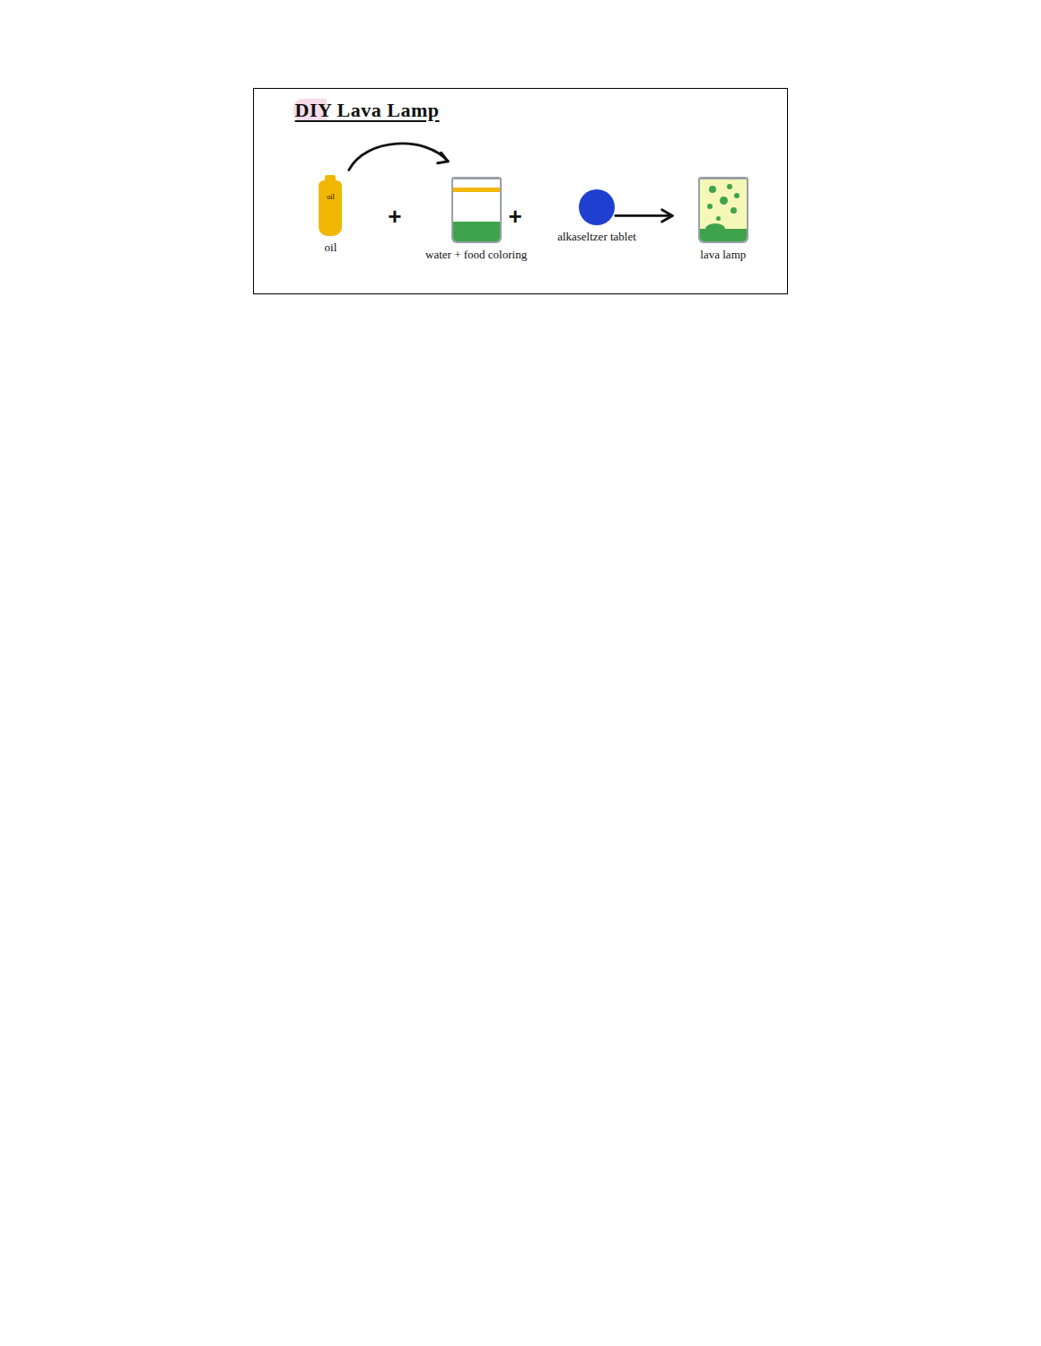DIY Lava Lamp
oil
oil
+
water + food coloring
+
alkaseltzer tablet
lava lamp